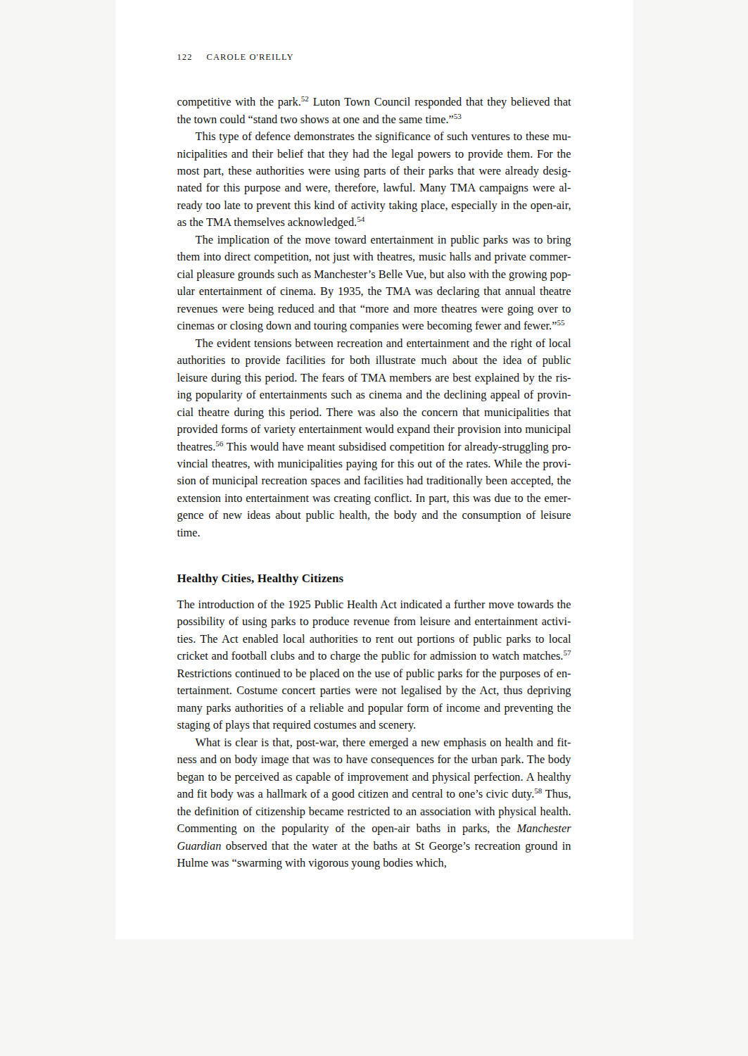122 CAROLE O'REILLY
competitive with the park.52 Luton Town Council responded that they believed that the town could “stand two shows at one and the same time.”53
This type of defence demonstrates the significance of such ventures to these municipalities and their belief that they had the legal powers to provide them. For the most part, these authorities were using parts of their parks that were already designated for this purpose and were, therefore, lawful. Many TMA campaigns were already too late to prevent this kind of activity taking place, especially in the open-air, as the TMA themselves acknowledged.54
The implication of the move toward entertainment in public parks was to bring them into direct competition, not just with theatres, music halls and private commercial pleasure grounds such as Manchester’s Belle Vue, but also with the growing popular entertainment of cinema. By 1935, the TMA was declaring that annual theatre revenues were being reduced and that “more and more theatres were going over to cinemas or closing down and touring companies were becoming fewer and fewer.”55
The evident tensions between recreation and entertainment and the right of local authorities to provide facilities for both illustrate much about the idea of public leisure during this period. The fears of TMA members are best explained by the rising popularity of entertainments such as cinema and the declining appeal of provincial theatre during this period. There was also the concern that municipalities that provided forms of variety entertainment would expand their provision into municipal theatres.56 This would have meant subsidised competition for already-struggling provincial theatres, with municipalities paying for this out of the rates. While the provision of municipal recreation spaces and facilities had traditionally been accepted, the extension into entertainment was creating conflict. In part, this was due to the emergence of new ideas about public health, the body and the consumption of leisure time.
Healthy Cities, Healthy Citizens
The introduction of the 1925 Public Health Act indicated a further move towards the possibility of using parks to produce revenue from leisure and entertainment activities. The Act enabled local authorities to rent out portions of public parks to local cricket and football clubs and to charge the public for admission to watch matches.57 Restrictions continued to be placed on the use of public parks for the purposes of entertainment. Costume concert parties were not legalised by the Act, thus depriving many parks authorities of a reliable and popular form of income and preventing the staging of plays that required costumes and scenery.
What is clear is that, post-war, there emerged a new emphasis on health and fitness and on body image that was to have consequences for the urban park. The body began to be perceived as capable of improvement and physical perfection. A healthy and fit body was a hallmark of a good citizen and central to one’s civic duty.58 Thus, the definition of citizenship became restricted to an association with physical health. Commenting on the popularity of the open-air baths in parks, the Manchester Guardian observed that the water at the baths at St George’s recreation ground in Hulme was “swarming with vigorous young bodies which,